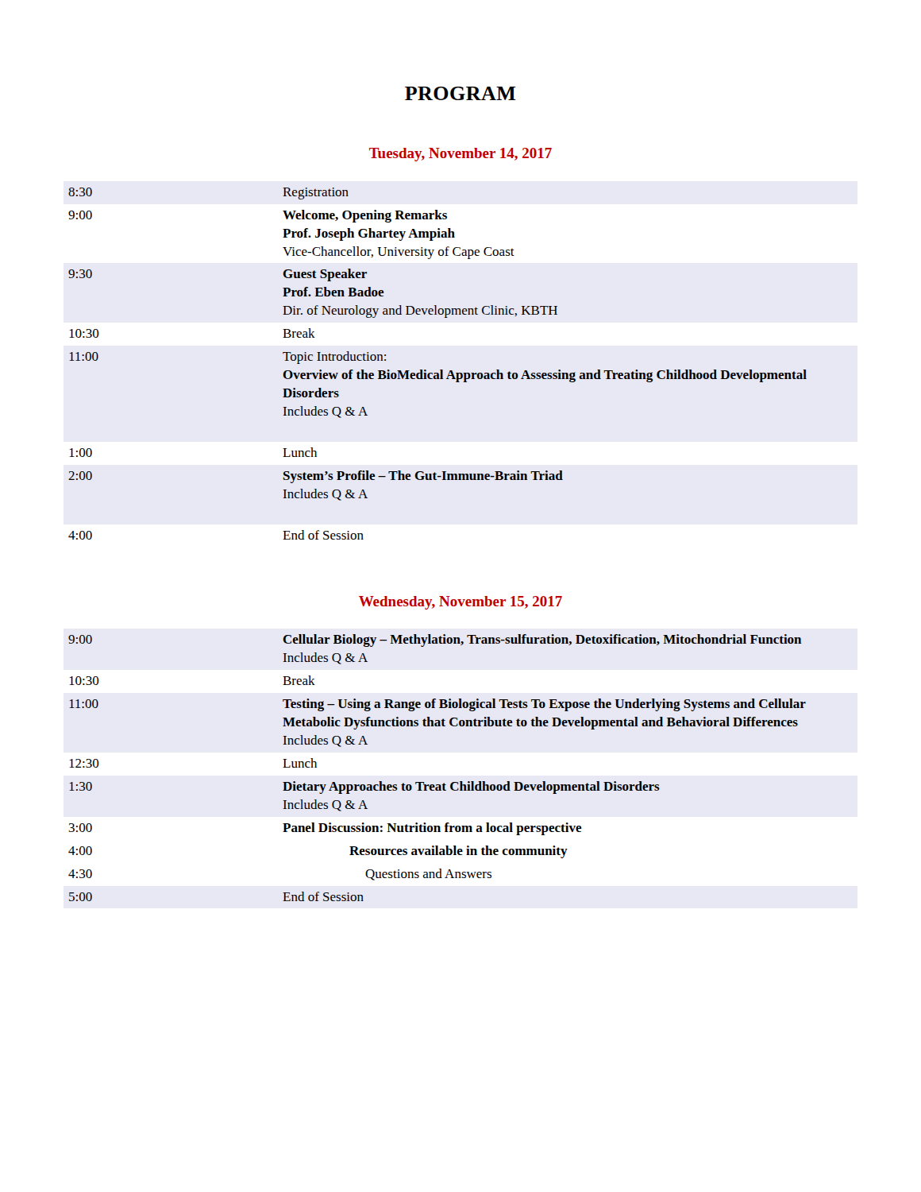PROGRAM
Tuesday, November 14, 2017
| 8:30 | Registration |
| 9:00 | Welcome, Opening Remarks Prof. Joseph Ghartey Ampiah Vice-Chancellor, University of Cape Coast |
| 9:30 | Guest Speaker Prof. Eben Badoe Dir. of Neurology and Development Clinic, KBTH |
| 10:30 | Break |
| 11:00 | Topic Introduction: Overview of the BioMedical Approach to Assessing and Treating Childhood Developmental Disorders Includes Q & A |
| 1:00 | Lunch |
| 2:00 | System’s Profile – The Gut-Immune-Brain Triad Includes Q & A |
| 4:00 | End of Session |
Wednesday, November 15, 2017
| 9:00 | Cellular Biology – Methylation, Trans-sulfuration, Detoxification, Mitochondrial Function Includes Q & A |
| 10:30 | Break |
| 11:00 | Testing – Using a Range of Biological Tests To Expose the Underlying Systems and Cellular Metabolic Dysfunctions that Contribute to the Developmental and Behavioral Differences Includes Q & A |
| 12:30 | Lunch |
| 1:30 | Dietary Approaches to Treat Childhood Developmental Disorders Includes Q & A |
| 3:00 | Panel Discussion: Nutrition from a local perspective |
| 4:00 | Resources available in the community |
| 4:30 | Questions and Answers |
| 5:00 | End of Session |